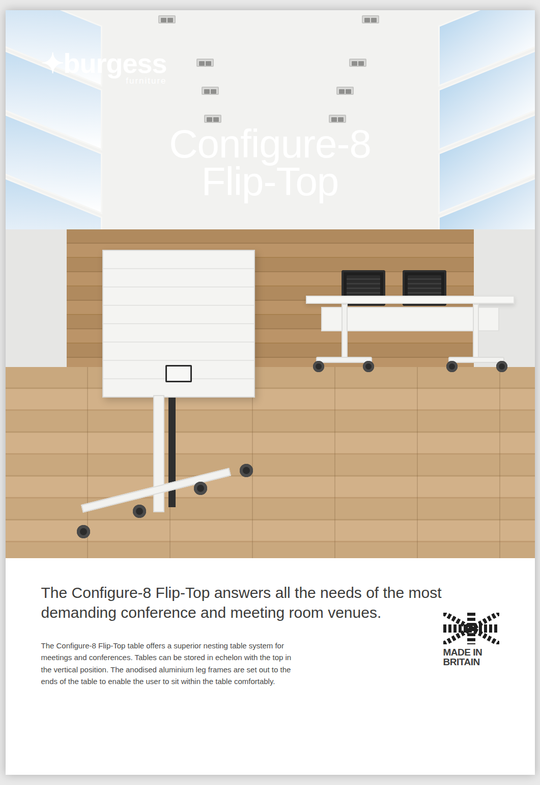✦burgess furniture
Configure-8
Flip-Top
The Configure-8 Flip-Top answers all the needs of the most demanding conference and meeting room venues.
The Configure-8 Flip-Top table offers a superior nesting table system for meetings and conferences. Tables can be stored in echelon with the top in the vertical position. The anodised aluminium leg frames are set out to the ends of the table to enable the user to sit within the table comfortably.
MADE IN
BRITAIN